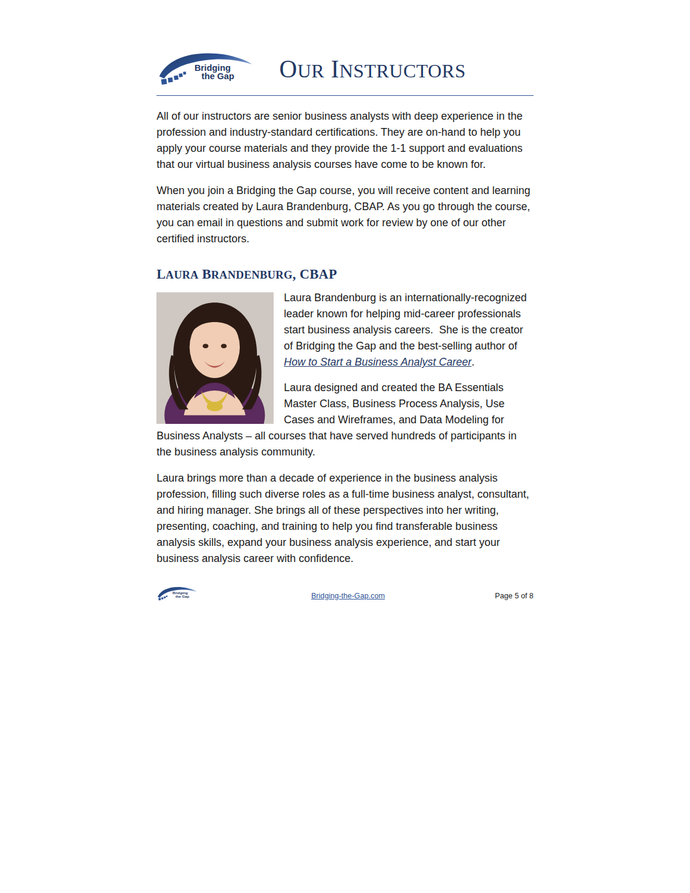Bridging the Gap
OUR INSTRUCTORS
All of our instructors are senior business analysts with deep experience in the profession and industry-standard certifications. They are on-hand to help you apply your course materials and they provide the 1-1 support and evaluations that our virtual business analysis courses have come to be known for.
When you join a Bridging the Gap course, you will receive content and learning materials created by Laura Brandenburg, CBAP. As you go through the course, you can email in questions and submit work for review by one of our other certified instructors.
LAURA BRANDENBURG, CBAP
Laura Brandenburg is an internationally-recognized leader known for helping mid-career professionals start business analysis careers. She is the creator of Bridging the Gap and the best-selling author of How to Start a Business Analyst Career.
Laura designed and created the BA Essentials Master Class, Business Process Analysis, Use Cases and Wireframes, and Data Modeling for Business Analysts – all courses that have served hundreds of participants in the business analysis community.
Laura brings more than a decade of experience in the business analysis profession, filling such diverse roles as a full-time business analyst, consultant, and hiring manager. She brings all of these perspectives into her writing, presenting, coaching, and training to help you find transferable business analysis skills, expand your business analysis experience, and start your business analysis career with confidence.
Bridging the Gap
Bridging-the-Gap.com
Page 5 of 8